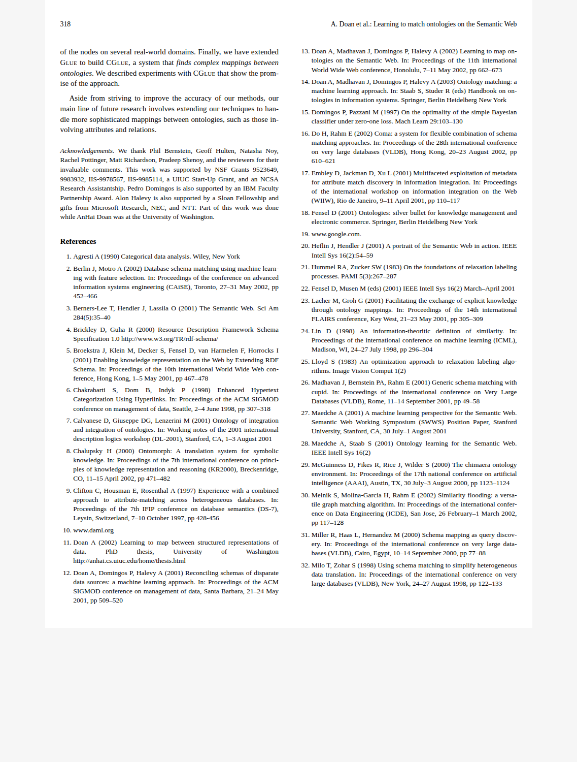318 A. Doan et al.: Learning to match ontologies on the Semantic Web
of the nodes on several real-world domains. Finally, we have extended Glue to build CGlue, a system that finds complex mappings between ontologies. We described experiments with CGlue that show the promise of the approach.
Aside from striving to improve the accuracy of our methods, our main line of future research involves extending our techniques to handle more sophisticated mappings between ontologies, such as those involving attributes and relations.
Acknowledgements. We thank Phil Bernstein, Geoff Hulten, Natasha Noy, Rachel Pottinger, Matt Richardson, Pradeep Shenoy, and the reviewers for their invaluable comments. This work was supported by NSF Grants 9523649, 9983932, IIS-9978567, IIS-9985114, a UIUC Start-Up Grant, and an NCSA Research Assistantship. Pedro Domingos is also supported by an IBM Faculty Partnership Award. Alon Halevy is also supported by a Sloan Fellowship and gifts from Microsoft Research, NEC, and NTT. Part of this work was done while AnHai Doan was at the University of Washington.
References
Agresti A (1990) Categorical data analysis. Wiley, New York
Berlin J, Motro A (2002) Database schema matching using machine learning with feature selection. In: Proceedings of the conference on advanced information systems engineering (CAiSE), Toronto, 27–31 May 2002, pp 452–466
Berners-Lee T, Hendler J, Lassila O (2001) The Semantic Web. Sci Am 284(5):35–40
Brickley D, Guha R (2000) Resource Description Framework Schema Specification 1.0 http://www.w3.org/TR/rdf-schema/
Broekstra J, Klein M, Decker S, Fensel D, van Harmelen F, Horrocks I (2001) Enabling knowledge representation on the Web by Extending RDF Schema. In: Proceedings of the 10th international World Wide Web conference, Hong Kong, 1–5 May 2001, pp 467–478
Chakrabarti S, Dom B, Indyk P (1998) Enhanced Hypertext Categorization Using Hyperlinks. In: Proceedings of the ACM SIGMOD conference on management of data, Seattle, 2–4 June 1998, pp 307–318
Calvanese D, Giuseppe DG, Lenzerini M (2001) Ontology of integration and integration of ontologies. In: Working notes of the 2001 international description logics workshop (DL-2001), Stanford, CA, 1–3 August 2001
Chalupsky H (2000) Ontomorph: A translation system for symbolic knowledge. In: Proceedings of the 7th international conference on principles of knowledge representation and reasoning (KR2000), Breckenridge, CO, 11–15 April 2002, pp 471–482
Clifton C, Housman E, Rosenthal A (1997) Experience with a combined approach to attribute-matching across heterogeneous databases. In: Proceedings of the 7th IFIP conference on database semantics (DS-7), Leysin, Switzerland, 7–10 October 1997, pp 428-456
www.daml.org
Doan A (2002) Learning to map between structured representations of data. PhD thesis, University of Washington http://anhai.cs.uiuc.edu/home/thesis.html
Doan A, Domingos P, Halevy A (2001) Reconciling schemas of disparate data sources: a machine learning approach. In: Proceedings of the ACM SIGMOD conference on management of data, Santa Barbara, 21–24 May 2001, pp 509–520
Doan A, Madhavan J, Domingos P, Halevy A (2002) Learning to map ontologies on the Semantic Web. In: Proceedings of the 11th international World Wide Web conference, Honolulu, 7–11 May 2002, pp 662–673
Doan A, Madhavan J, Domingos P, Halevy A (2003) Ontology matching: a machine learning approach. In: Staab S, Studer R (eds) Handbook on ontologies in information systems. Springer, Berlin Heidelberg New York
Domingos P, Pazzani M (1997) On the optimality of the simple Bayesian classifier under zero-one loss. Mach Learn 29:103–130
Do H, Rahm E (2002) Coma: a system for flexible combination of schema matching approaches. In: Proceedings of the 28th international conference on very large databases (VLDB), Hong Kong, 20–23 August 2002, pp 610–621
Embley D, Jackman D, Xu L (2001) Multifaceted exploitation of metadata for attribute match discovery in information integration. In: Proceedings of the international workshop on information integration on the Web (WIIW), Rio de Janeiro, 9–11 April 2001, pp 110–117
Fensel D (2001) Ontologies: silver bullet for knowledge management and electronic commerce. Springer, Berlin Heidelberg New York
www.google.com.
Heflin J, Hendler J (2001) A portrait of the Semantic Web in action. IEEE Intell Sys 16(2):54–59
Hummel RA, Zucker SW (1983) On the foundations of relaxation labeling processes. PAMI 5(3):267–287
Fensel D, Musen M (eds) (2001) IEEE Intell Sys 16(2) March–April 2001
Lacher M, Groh G (2001) Facilitating the exchange of explicit knowledge through ontology mappings. In: Proceedings of the 14th international FLAIRS conference, Key West, 21–23 May 2001, pp 305–309
Lin D (1998) An information-theoritic definiton of similarity. In: Proceedings of the international conference on machine learning (ICML), Madison, WI, 24–27 July 1998, pp 296–304
Lloyd S (1983) An optimization approach to relaxation labeling algorithms. Image Vision Comput 1(2)
Madhavan J, Bernstein PA, Rahm E (2001) Generic schema matching with cupid. In: Proceedings of the international conference on Very Large Databases (VLDB), Rome, 11–14 September 2001, pp 49–58
Maedche A (2001) A machine learning perspective for the Semantic Web. Semantic Web Working Symposium (SWWS) Position Paper, Stanford University, Stanford, CA, 30 July–1 August 2001
Maedche A, Staab S (2001) Ontology learning for the Semantic Web. IEEE Intell Sys 16(2)
McGuinness D, Fikes R, Rice J, Wilder S (2000) The chimaera ontology environment. In: Proceedings of the 17th national conference on artificial intelligence (AAAI), Austin, TX, 30 July–3 August 2000, pp 1123–1124
Melnik S, Molina-Garcia H, Rahm E (2002) Similarity flooding: a versatile graph matching algorithm. In: Proceedings of the international conference on Data Engineering (ICDE), San Jose, 26 February–1 March 2002, pp 117–128
Miller R, Haas L, Hernandez M (2000) Schema mapping as query discovery. In: Proceedings of the international conference on very large databases (VLDB), Cairo, Egypt, 10–14 September 2000, pp 77–88
Milo T, Zohar S (1998) Using schema matching to simplify heterogeneous data translation. In: Proceedings of the international conference on very large databases (VLDB), New York, 24–27 August 1998, pp 122–133